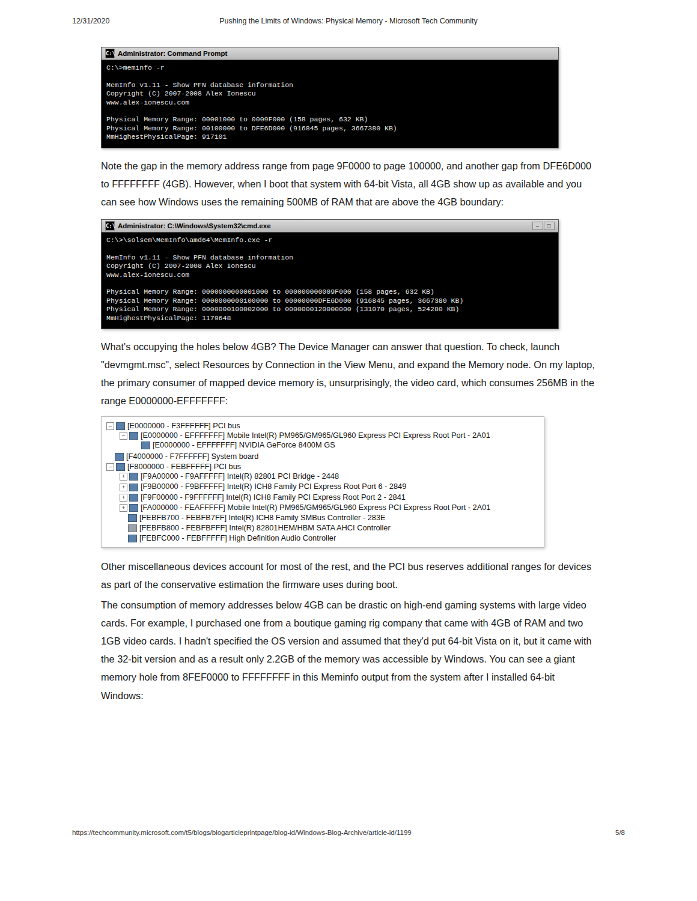12/31/2020 Pushing the Limits of Windows: Physical Memory - Microsoft Tech Community
C:\Administrator: Command Prompt
C:\>meminfo -r

MemInfo v1.11 - Show PFN database information
Copyright (C) 2007-2008 Alex Ionescu
www.alex-ionescu.com

Physical Memory Range: 00001000 to 0009F000 (158 pages, 632 KB)
Physical Memory Range: 00100000 to DFE6D000 (916845 pages, 3667380 KB)
MmHighestPhysicalPage: 917101
Note the gap in the memory address range from page 9F0000 to page 100000, and another gap from DFE6D000 to FFFFFFFF (4GB). However, when I boot that system with 64-bit Vista, all 4GB show up as available and you can see how Windows uses the remaining 500MB of RAM that are above the 4GB boundary:
C:\Administrator: C:\Windows\System32\cmd.exe –□
C:\>\solsem\MemInfo\amd64\MemInfo.exe -r

MemInfo v1.11 - Show PFN database information
Copyright (C) 2007-2008 Alex Ionescu
www.alex-ionescu.com

Physical Memory Range: 0000000000001000 to 000000000009F000 (158 pages, 632 KB)
Physical Memory Range: 0000000000100000 to 00000000DFE6D000 (916845 pages, 3667380 KB)
Physical Memory Range: 0000000100002000 to 0000000120000000 (131070 pages, 524280 KB)
MmHighestPhysicalPage: 1179648
What's occupying the holes below 4GB? The Device Manager can answer that question. To check, launch "devmgmt.msc", select Resources by Connection in the View Menu, and expand the Memory node. On my laptop, the primary consumer of mapped device memory is, unsurprisingly, the video card, which consumes 256MB in the range E0000000-EFFFFFFF:
– [E0000000 - F3FFFFFF] PCI bus
– [E0000000 - EFFFFFFF] Mobile Intel(R) PM965/GM965/GL960 Express PCI Express Root Port - 2A01
[E0000000 - EFFFFFFF] NVIDIA GeForce 8400M GS
[F4000000 - F7FFFFFF] System board
– [F8000000 - FEBFFFFF] PCI bus
+ [F9A00000 - F9AFFFFF] Intel(R) 82801 PCI Bridge - 2448
+ [F9B00000 - F9BFFFFF] Intel(R) ICH8 Family PCI Express Root Port 6 - 2849
+ [F9F00000 - F9FFFFFF] Intel(R) ICH8 Family PCI Express Root Port 2 - 2841
+ [FA000000 - FEAFFFFF] Mobile Intel(R) PM965/GM965/GL960 Express PCI Express Root Port - 2A01
[FEBFB700 - FEBFB7FF] Intel(R) ICH8 Family SMBus Controller - 283E
[FEBFB800 - FEBFBFFF] Intel(R) 82801HEM/HBM SATA AHCI Controller
[FEBFC000 - FEBFFFFF] High Definition Audio Controller
Other miscellaneous devices account for most of the rest, and the PCI bus reserves additional ranges for devices as part of the conservative estimation the firmware uses during boot.
The consumption of memory addresses below 4GB can be drastic on high-end gaming systems with large video cards. For example, I purchased one from a boutique gaming rig company that came with 4GB of RAM and two 1GB video cards. I hadn't specified the OS version and assumed that they'd put 64-bit Vista on it, but it came with the 32-bit version and as a result only 2.2GB of the memory was accessible by Windows. You can see a giant memory hole from 8FEF0000 to FFFFFFFF in this Meminfo output from the system after I installed 64-bit Windows:
https://techcommunity.microsoft.com/t5/blogs/blogarticleprintpage/blog-id/Windows-Blog-Archive/article-id/1199 5/8